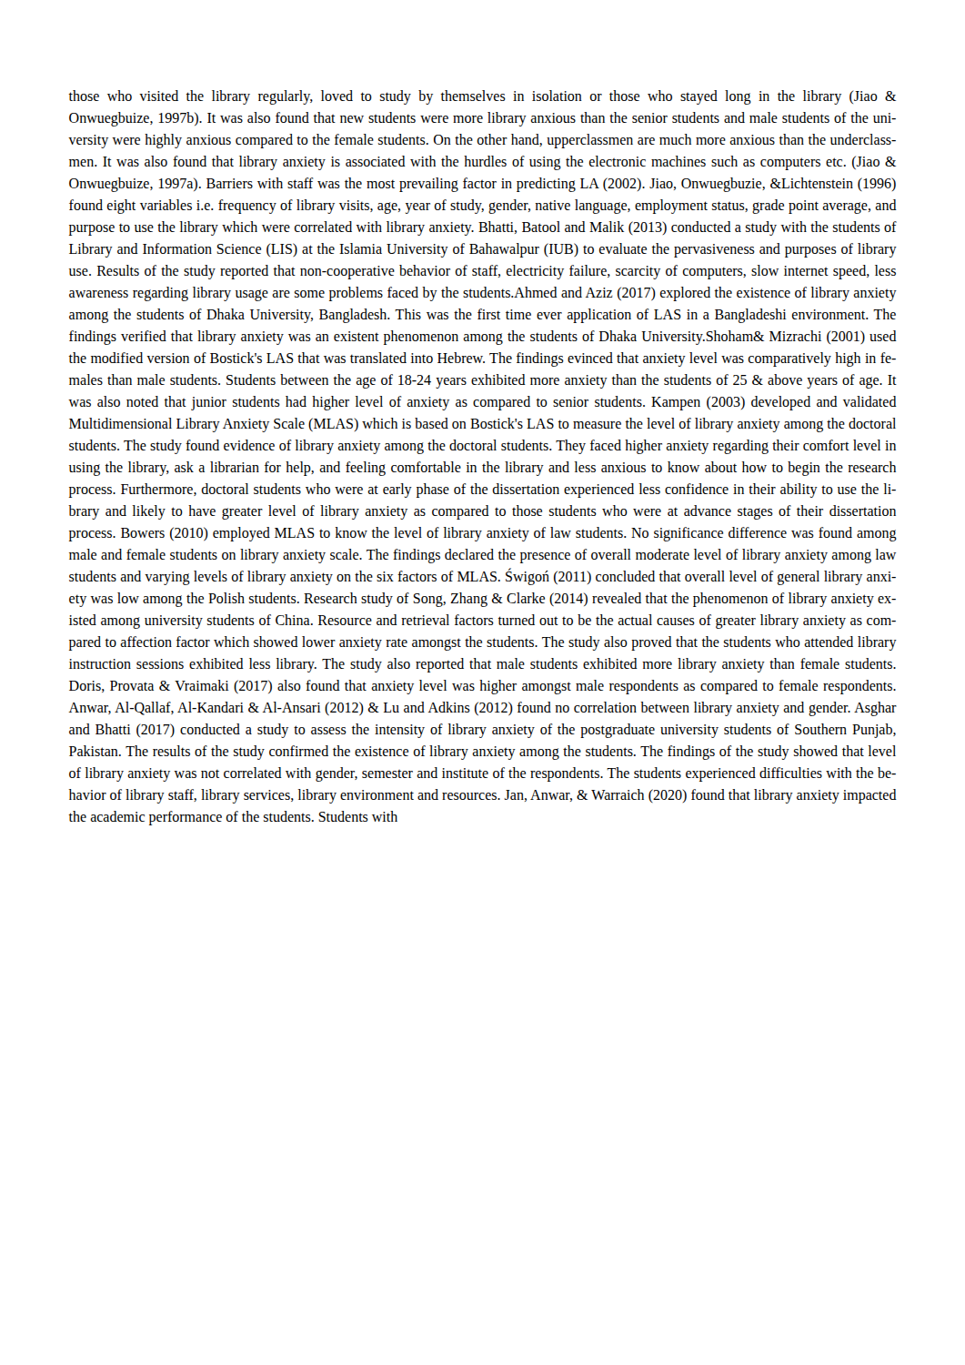those who visited the library regularly, loved to study by themselves in isolation or those who stayed long in the library (Jiao & Onwuegbuize, 1997b). It was also found that new students were more library anxious than the senior students and male students of the university were highly anxious compared to the female students. On the other hand, upperclassmen are much more anxious than the underclassmen. It was also found that library anxiety is associated with the hurdles of using the electronic machines such as computers etc. (Jiao & Onwuegbuize, 1997a). Barriers with staff was the most prevailing factor in predicting LA (2002). Jiao, Onwuegbuzie, &Lichtenstein (1996) found eight variables i.e. frequency of library visits, age, year of study, gender, native language, employment status, grade point average, and purpose to use the library which were correlated with library anxiety. Bhatti, Batool and Malik (2013) conducted a study with the students of Library and Information Science (LIS) at the Islamia University of Bahawalpur (IUB) to evaluate the pervasiveness and purposes of library use. Results of the study reported that non-cooperative behavior of staff, electricity failure, scarcity of computers, slow internet speed, less awareness regarding library usage are some problems faced by the students.Ahmed and Aziz (2017) explored the existence of library anxiety among the students of Dhaka University, Bangladesh. This was the first time ever application of LAS in a Bangladeshi environment. The findings verified that library anxiety was an existent phenomenon among the students of Dhaka University.Shoham& Mizrachi (2001) used the modified version of Bostick's LAS that was translated into Hebrew. The findings evinced that anxiety level was comparatively high in females than male students. Students between the age of 18-24 years exhibited more anxiety than the students of 25 & above years of age. It was also noted that junior students had higher level of anxiety as compared to senior students. Kampen (2003) developed and validated Multidimensional Library Anxiety Scale (MLAS) which is based on Bostick's LAS to measure the level of library anxiety among the doctoral students. The study found evidence of library anxiety among the doctoral students. They faced higher anxiety regarding their comfort level in using the library, ask a librarian for help, and feeling comfortable in the library and less anxious to know about how to begin the research process. Furthermore, doctoral students who were at early phase of the dissertation experienced less confidence in their ability to use the library and likely to have greater level of library anxiety as compared to those students who were at advance stages of their dissertation process. Bowers (2010) employed MLAS to know the level of library anxiety of law students. No significance difference was found among male and female students on library anxiety scale. The findings declared the presence of overall moderate level of library anxiety among law students and varying levels of library anxiety on the six factors of MLAS. Świgoń (2011) concluded that overall level of general library anxiety was low among the Polish students. Research study of Song, Zhang & Clarke (2014) revealed that the phenomenon of library anxiety existed among university students of China. Resource and retrieval factors turned out to be the actual causes of greater library anxiety as compared to affection factor which showed lower anxiety rate amongst the students. The study also proved that the students who attended library instruction sessions exhibited less library. The study also reported that male students exhibited more library anxiety than female students. Doris, Provata & Vraimaki (2017) also found that anxiety level was higher amongst male respondents as compared to female respondents. Anwar, Al-Qallaf, Al-Kandari & Al-Ansari (2012) & Lu and Adkins (2012) found no correlation between library anxiety and gender. Asghar and Bhatti (2017) conducted a study to assess the intensity of library anxiety of the postgraduate university students of Southern Punjab, Pakistan. The results of the study confirmed the existence of library anxiety among the students. The findings of the study showed that level of library anxiety was not correlated with gender, semester and institute of the respondents. The students experienced difficulties with the behavior of library staff, library services, library environment and resources. Jan, Anwar, & Warraich (2020) found that library anxiety impacted the academic performance of the students. Students with